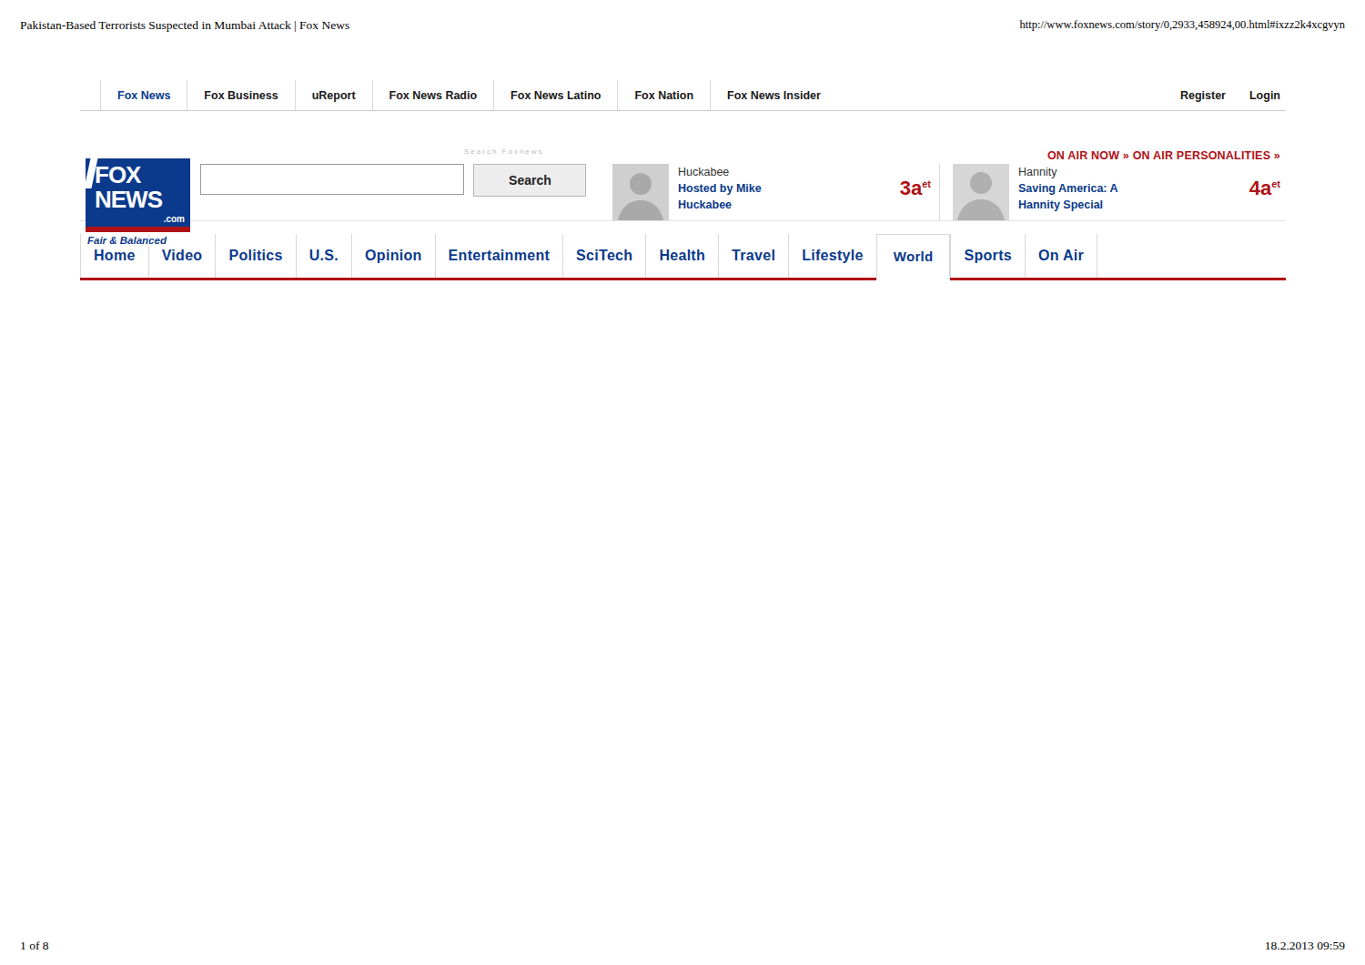Pakistan-Based Terrorists Suspected in Mumbai Attack | Fox News http://www.foxnews.com/story/0,2933,458924,00.html#ixzz2k4xcgvyn
Fox News
Fox Business
uReport
Fox News Radio
Fox News Latino
Fox Nation
Fox News Insider
Register Login
FOX
NEWS
.com
Fair & Balanced
Search Foxnews
Search
Huckabee Hosted by Mike Huckabee
3aet
ON AIR NOW » ON AIR PERSONALITIES »
Hannity Saving America: A Hannity Special
4aet
Home
Video
Politics
U.S.
Opinion
Entertainment
SciTech
Health
Travel
Lifestyle
World
Sports
On Air
1 of 8 18.2.2013 09:59